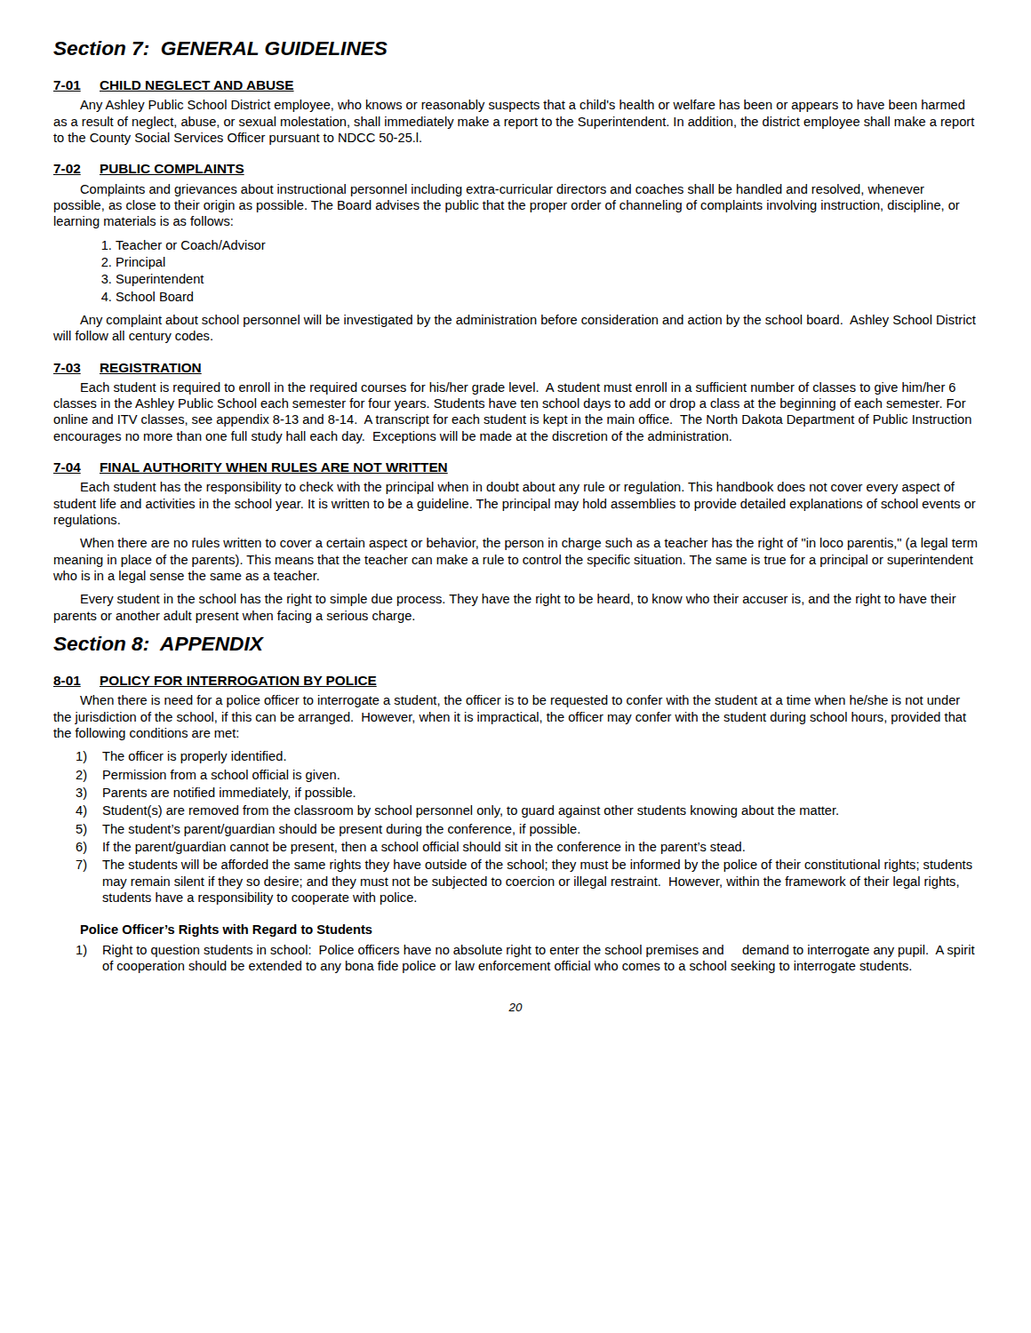Section 7: GENERAL GUIDELINES
7-01 CHILD NEGLECT AND ABUSE
Any Ashley Public School District employee, who knows or reasonably suspects that a child's health or welfare has been or appears to have been harmed as a result of neglect, abuse, or sexual molestation, shall immediately make a report to the Superintendent. In addition, the district employee shall make a report to the County Social Services Officer pursuant to NDCC 50-25.l.
7-02 PUBLIC COMPLAINTS
Complaints and grievances about instructional personnel including extra-curricular directors and coaches shall be handled and resolved, whenever possible, as close to their origin as possible. The Board advises the public that the proper order of channeling of complaints involving instruction, discipline, or learning materials is as follows:
Teacher or Coach/Advisor
Principal
Superintendent
School Board
Any complaint about school personnel will be investigated by the administration before consideration and action by the school board. Ashley School District will follow all century codes.
7-03 REGISTRATION
Each student is required to enroll in the required courses for his/her grade level. A student must enroll in a sufficient number of classes to give him/her 6 classes in the Ashley Public School each semester for four years. Students have ten school days to add or drop a class at the beginning of each semester. For online and ITV classes, see appendix 8-13 and 8-14. A transcript for each student is kept in the main office. The North Dakota Department of Public Instruction encourages no more than one full study hall each day. Exceptions will be made at the discretion of the administration.
7-04 FINAL AUTHORITY WHEN RULES ARE NOT WRITTEN
Each student has the responsibility to check with the principal when in doubt about any rule or regulation. This handbook does not cover every aspect of student life and activities in the school year. It is written to be a guideline. The principal may hold assemblies to provide detailed explanations of school events or regulations.
When there are no rules written to cover a certain aspect or behavior, the person in charge such as a teacher has the right of "in loco parentis," (a legal term meaning in place of the parents). This means that the teacher can make a rule to control the specific situation. The same is true for a principal or superintendent who is in a legal sense the same as a teacher.
Every student in the school has the right to simple due process. They have the right to be heard, to know who their accuser is, and the right to have their parents or another adult present when facing a serious charge.
Section 8: APPENDIX
8-01 POLICY FOR INTERROGATION BY POLICE
When there is need for a police officer to interrogate a student, the officer is to be requested to confer with the student at a time when he/she is not under the jurisdiction of the school, if this can be arranged. However, when it is impractical, the officer may confer with the student during school hours, provided that the following conditions are met:
The officer is properly identified.
Permission from a school official is given.
Parents are notified immediately, if possible.
Student(s) are removed from the classroom by school personnel only, to guard against other students knowing about the matter.
The student’s parent/guardian should be present during the conference, if possible.
If the parent/guardian cannot be present, then a school official should sit in the conference in the parent’s stead.
The students will be afforded the same rights they have outside of the school; they must be informed by the police of their constitutional rights; students may remain silent if they so desire; and they must not be subjected to coercion or illegal restraint. However, within the framework of their legal rights, students have a responsibility to cooperate with police.
Police Officer’s Rights with Regard to Students
Right to question students in school: Police officers have no absolute right to enter the school premises and demand to interrogate any pupil. A spirit of cooperation should be extended to any bona fide police or law enforcement official who comes to a school seeking to interrogate students.
20